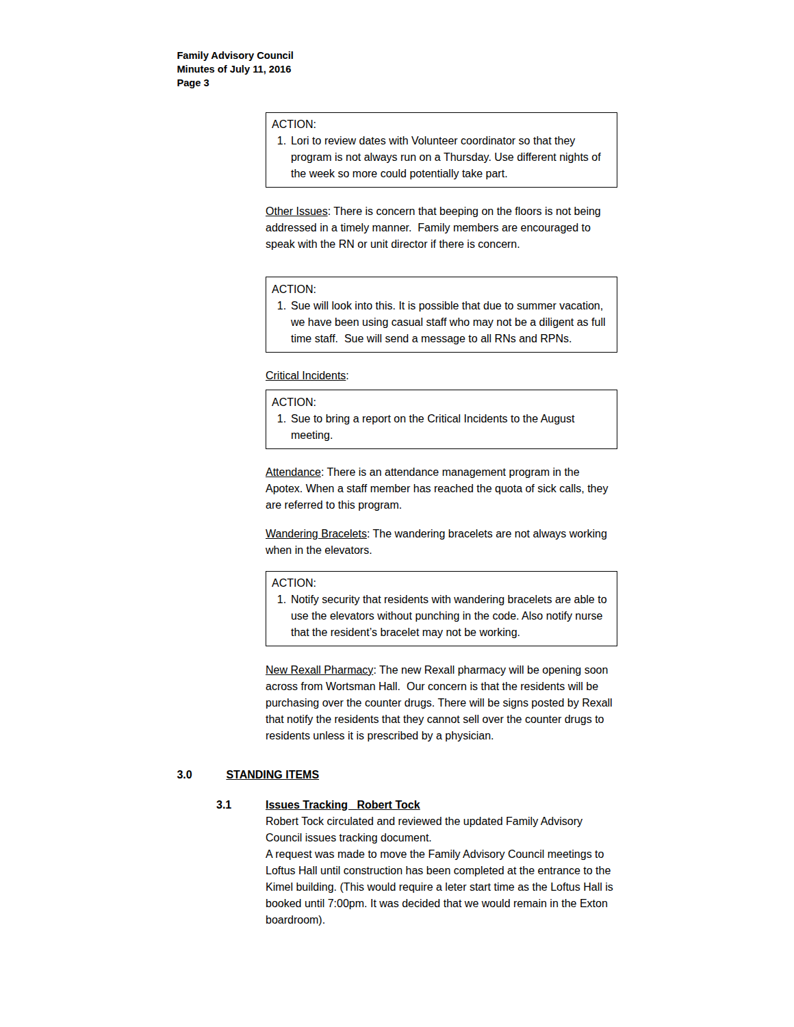Family Advisory Council
Minutes of July 11, 2016
Page 3
ACTION:
Lori to review dates with Volunteer coordinator so that they program is not always run on a Thursday. Use different nights of the week so more could potentially take part.
Other Issues: There is concern that beeping on the floors is not being addressed in a timely manner. Family members are encouraged to speak with the RN or unit director if there is concern.
ACTION:
Sue will look into this. It is possible that due to summer vacation, we have been using casual staff who may not be a diligent as full time staff. Sue will send a message to all RNs and RPNs.
Critical Incidents:
ACTION:
Sue to bring a report on the Critical Incidents to the August meeting.
Attendance: There is an attendance management program in the Apotex. When a staff member has reached the quota of sick calls, they are referred to this program.
Wandering Bracelets: The wandering bracelets are not always working when in the elevators.
ACTION:
Notify security that residents with wandering bracelets are able to use the elevators without punching in the code. Also notify nurse that the resident’s bracelet may not be working.
New Rexall Pharmacy: The new Rexall pharmacy will be opening soon across from Wortsman Hall. Our concern is that the residents will be purchasing over the counter drugs. There will be signs posted by Rexall that notify the residents that they cannot sell over the counter drugs to residents unless it is prescribed by a physician.
3.0 STANDING ITEMS
3.1
Issues Tracking Robert Tock
Robert Tock circulated and reviewed the updated Family Advisory Council issues tracking document.
A request was made to move the Family Advisory Council meetings to Loftus Hall until construction has been completed at the entrance to the Kimel building. (This would require a leter start time as the Loftus Hall is booked until 7:00pm. It was decided that we would remain in the Exton boardroom).